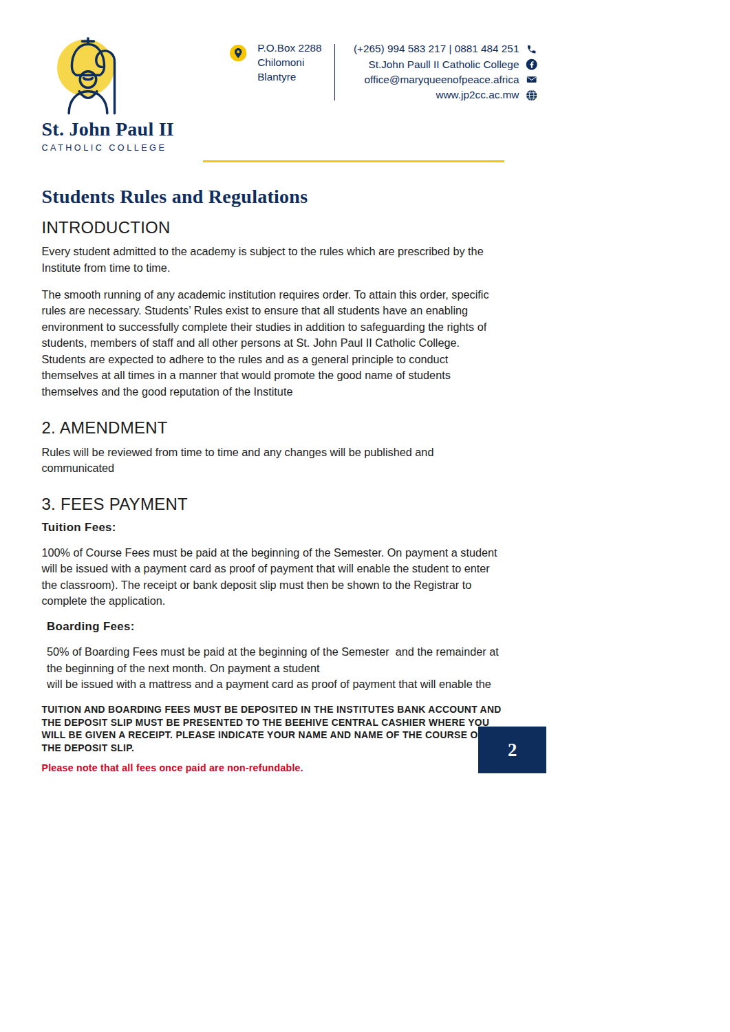St. John Paul II
CATHOLIC COLLEGE
P.O.Box 2288
Chilomoni
Blantyre
(+265) 994 583 217 | 0881 484 251
St.John Paull II Catholic College
office@maryqueenofpeace.africa
www.jp2cc.ac.mw
Students Rules and Regulations
INTRODUCTION
Every student admitted to the academy is subject to the rules which are prescribed by the Institute from time to time.
The smooth running of any academic institution requires order. To attain this order, specific rules are necessary. Students’ Rules exist to ensure that all students have an enabling environment to successfully complete their studies in addition to safeguarding the rights of students, members of staff and all other persons at St. John Paul II Catholic College.
Students are expected to adhere to the rules and as a general principle to conduct themselves at all times in a manner that would promote the good name of students themselves and the good reputation of the Institute
2. AMENDMENT
Rules will be reviewed from time to time and any changes will be published and communicated
3. FEES PAYMENT
Tuition Fees:
100% of Course Fees must be paid at the beginning of the Semester. On payment a student will be issued with a payment card as proof of payment that will enable the student to enter the classroom). The receipt or bank deposit slip must then be shown to the Registrar to complete the application.
Boarding Fees:
50% of Boarding Fees must be paid at the beginning of the Semester and the remainder at the beginning of the next month. On payment a student
will be issued with a mattress and a payment card as proof of payment that will enable the
Tuition and boarding fees must be deposited in the institutes bank account and the deposit slip must be presented to the beehive central cashier where you will be given a receipt. Please indicate your name and name of the course on the deposit slip.
Please note that all fees once paid are non-refundable.
2